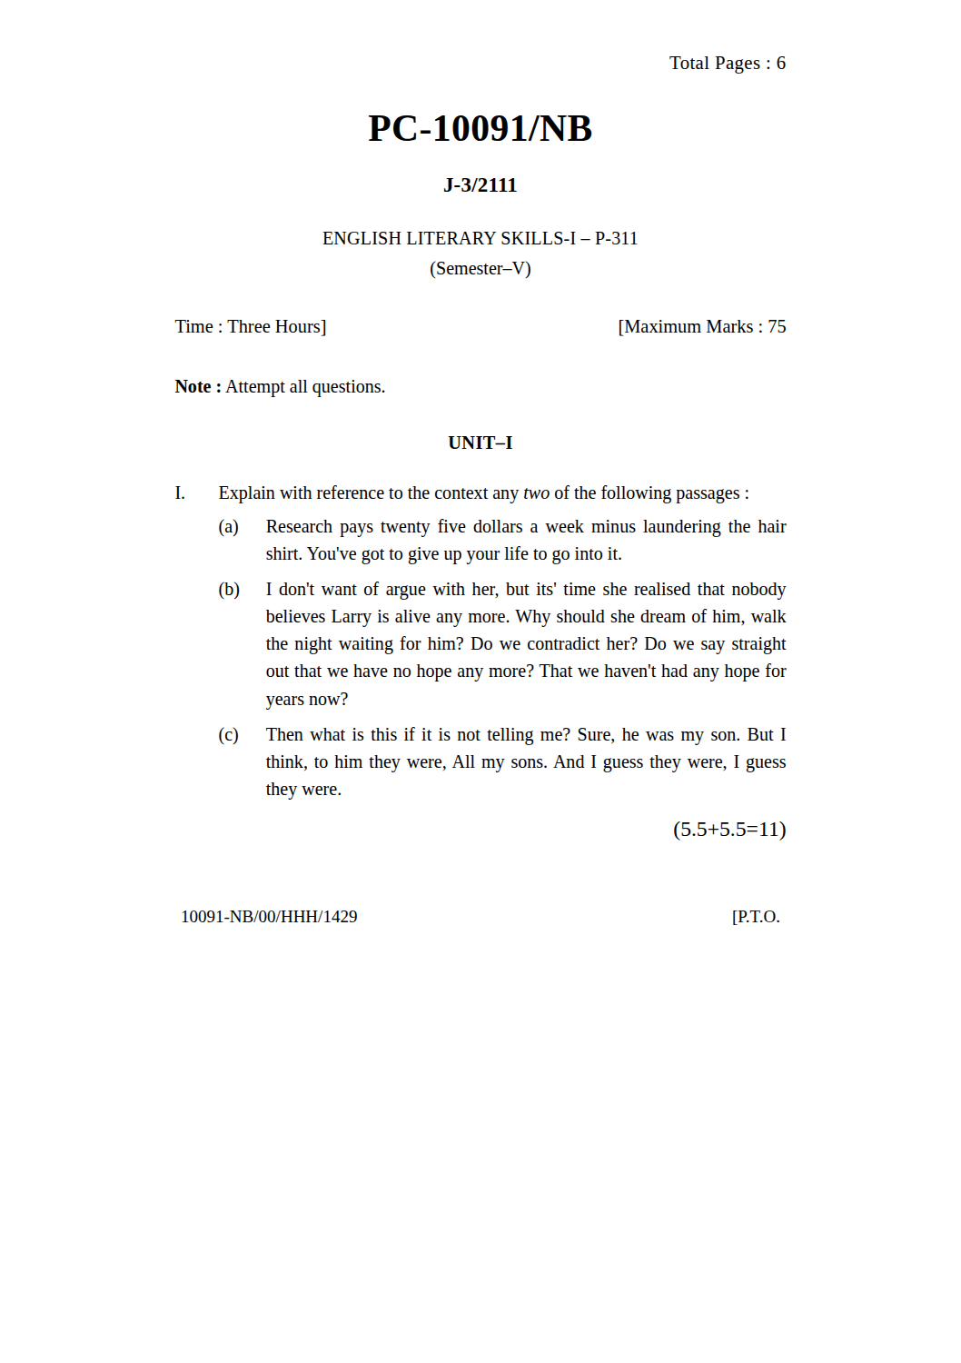Total Pages : 6
PC-10091/NB
J-3/2111
ENGLISH LITERARY SKILLS-I – P-311
(Semester–V)
Time : Three Hours] [Maximum Marks : 75
Note : Attempt all questions.
UNIT–I
I.
Explain with reference to the context any two of the following passages :
(a) Research pays twenty five dollars a week minus laundering the hair shirt. You've got to give up your life to go into it.
(b) I don't want of argue with her, but its' time she realised that nobody believes Larry is alive any more. Why should she dream of him, walk the night waiting for him? Do we contradict her? Do we say straight out that we have no hope any more? That we haven't had any hope for years now?
(c) Then what is this if it is not telling me? Sure, he was my son. But I think, to him they were, All my sons. And I guess they were, I guess they were.
(5.5+5.5=11)
10091-NB/00/HHH/1429 [P.T.O.